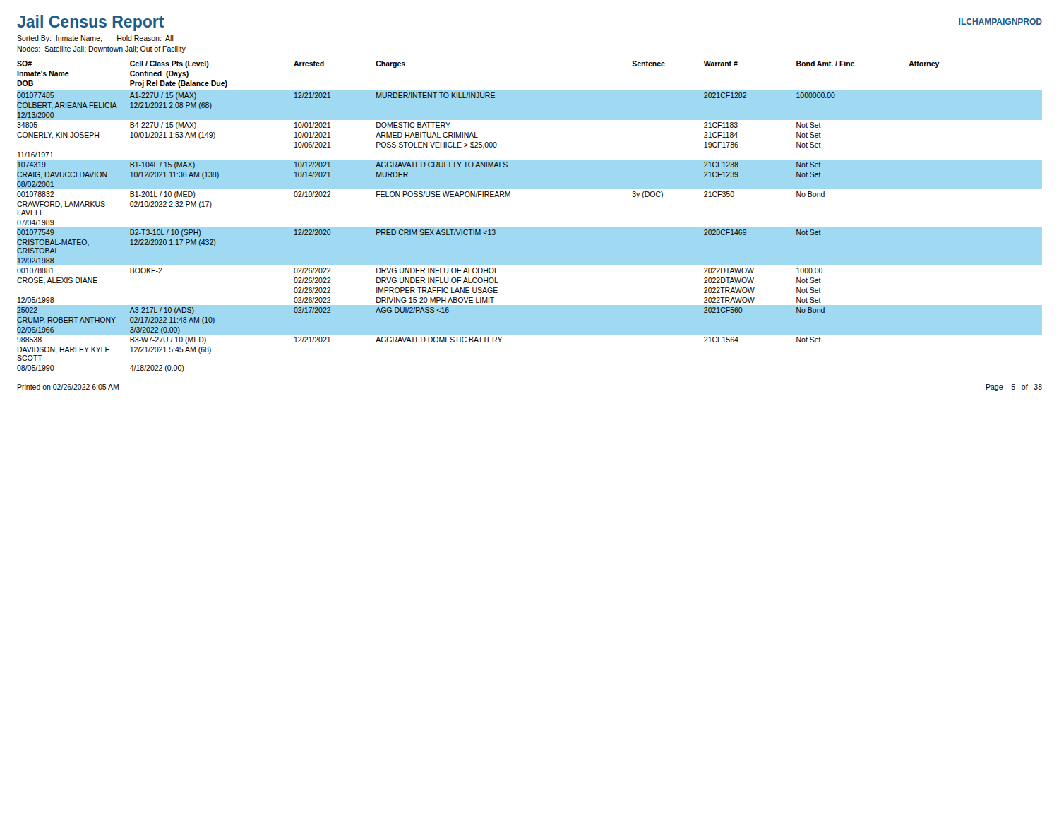ILCHAMPAIGNPROD
Jail Census Report
Sorted By: Inmate Name, Hold Reason: All
Nodes: Satellite Jail; Downtown Jail; Out of Facility
| SO# | Cell / Class Pts (Level) | Arrested | Charges | Sentence | Warrant # | Bond Amt. / Fine | Attorney |
| --- | --- | --- | --- | --- | --- | --- | --- |
| Inmate's Name | Confined (Days) | | | | | | |
| DOB | Proj Rel Date (Balance Due) | | | | | | |
| 001077485 | A1-227U / 15 (MAX) | 12/21/2021 | MURDER/INTENT TO KILL/INJURE | | 2021CF1282 | 1000000.00 | |
| COLBERT, ARIEANA FELICIA | 12/21/2021 2:08 PM (68) | | | | | | |
| 12/13/2000 | | | | | | | |
| 34805 | B4-227U / 15 (MAX) | 10/01/2021 | DOMESTIC BATTERY | | 21CF1183 | Not Set | |
| CONERLY, KIN JOSEPH | 10/01/2021 1:53 AM (149) | 10/01/2021 | ARMED HABITUAL CRIMINAL | | 21CF1184 | Not Set | |
| | | 10/06/2021 | POSS STOLEN VEHICLE > $25,000 | | 19CF1786 | Not Set | |
| 11/16/1971 | | | | | | | |
| 1074319 | B1-104L / 15 (MAX) | 10/12/2021 | AGGRAVATED CRUELTY TO ANIMALS | | 21CF1238 | Not Set | |
| CRAIG, DAVUCCI DAVION | 10/12/2021 11:36 AM (138) | 10/14/2021 | MURDER | | 21CF1239 | Not Set | |
| 08/02/2001 | | | | | | | |
| 001078832 | B1-201L / 10 (MED) | 02/10/2022 | FELON POSS/USE WEAPON/FIREARM | 3y (DOC) | 21CF350 | No Bond | |
| CRAWFORD, LAMARKUS LAVELL | 02/10/2022 2:32 PM (17) | | | | | | |
| 07/04/1989 | | | | | | | |
| 001077549 | B2-T3-10L / 10 (SPH) | 12/22/2020 | PRED CRIM SEX ASLT/VICTIM <13 | | 2020CF1469 | Not Set | |
| CRISTOBAL-MATEO, CRISTOBAL | 12/22/2020 1:17 PM (432) | | | | | | |
| 12/02/1988 | | | | | | | |
| 001078881 | BOOKF-2 | 02/26/2022 | DRVG UNDER INFLU OF ALCOHOL | | 2022DTAWOW | 1000.00 | |
| CROSE, ALEXIS DIANE | | 02/26/2022 | DRVG UNDER INFLU OF ALCOHOL | | 2022DTAWOW | Not Set | |
| | | 02/26/2022 | IMPROPER TRAFFIC LANE USAGE | | 2022TRAWOW | Not Set | |
| 12/05/1998 | | 02/26/2022 | DRIVING 15-20 MPH ABOVE LIMIT | | 2022TRAWOW | Not Set | |
| 25022 | A3-217L / 10 (ADS) | 02/17/2022 | AGG DUI/2/PASS <16 | | 2021CF560 | No Bond | |
| CRUMP, ROBERT ANTHONY | 02/17/2022 11:48 AM (10) | | | | | | |
| 02/06/1966 | 3/3/2022 (0.00) | | | | | | |
| 988538 | B3-W7-27U / 10 (MED) | 12/21/2021 | AGGRAVATED DOMESTIC BATTERY | | 21CF1564 | Not Set | |
| DAVIDSON, HARLEY KYLE SCOTT | 12/21/2021 5:45 AM (68) | | | | | | |
| 08/05/1990 | 4/18/2022 (0.00) | | | | | | |
Printed on 02/26/2022 6:05 AM Page 5 of 38